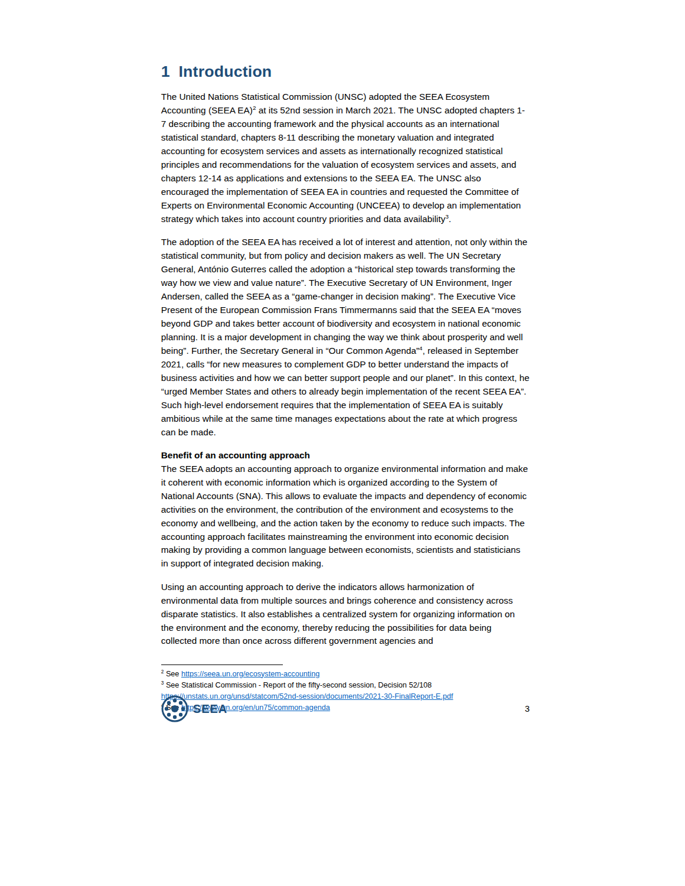1 Introduction
The United Nations Statistical Commission (UNSC) adopted the SEEA Ecosystem Accounting (SEEA EA)2 at its 52nd session in March 2021. The UNSC adopted chapters 1-7 describing the accounting framework and the physical accounts as an international statistical standard, chapters 8-11 describing the monetary valuation and integrated accounting for ecosystem services and assets as internationally recognized statistical principles and recommendations for the valuation of ecosystem services and assets, and chapters 12-14 as applications and extensions to the SEEA EA. The UNSC also encouraged the implementation of SEEA EA in countries and requested the Committee of Experts on Environmental Economic Accounting (UNCEEA) to develop an implementation strategy which takes into account country priorities and data availability3.
The adoption of the SEEA EA has received a lot of interest and attention, not only within the statistical community, but from policy and decision makers as well. The UN Secretary General, António Guterres called the adoption a “historical step towards transforming the way how we view and value nature”. The Executive Secretary of UN Environment, Inger Andersen, called the SEEA as a “game-changer in decision making”. The Executive Vice Present of the European Commission Frans Timmermanns said that the SEEA EA “moves beyond GDP and takes better account of biodiversity and ecosystem in national economic planning. It is a major development in changing the way we think about prosperity and well being”. Further, the Secretary General in “Our Common Agenda”4, released in September 2021, calls “for new measures to complement GDP to better understand the impacts of business activities and how we can better support people and our planet”. In this context, he “urged Member States and others to already begin implementation of the recent SEEA EA”. Such high-level endorsement requires that the implementation of SEEA EA is suitably ambitious while at the same time manages expectations about the rate at which progress can be made.
Benefit of an accounting approach
The SEEA adopts an accounting approach to organize environmental information and make it coherent with economic information which is organized according to the System of National Accounts (SNA). This allows to evaluate the impacts and dependency of economic activities on the environment, the contribution of the environment and ecosystems to the economy and wellbeing, and the action taken by the economy to reduce such impacts. The accounting approach facilitates mainstreaming the environment into economic decision making by providing a common language between economists, scientists and statisticians in support of integrated decision making.
Using an accounting approach to derive the indicators allows harmonization of environmental data from multiple sources and brings coherence and consistency across disparate statistics. It also establishes a centralized system for organizing information on the environment and the economy, thereby reducing the possibilities for data being collected more than once across different government agencies and
2 See https://seea.un.org/ecosystem-accounting
3 See Statistical Commission - Report of the fifty-second session, Decision 52/108
https://unstats.un.org/unsd/statcom/52nd-session/documents/2021-30-FinalReport-E.pdf
4 See https://www.un.org/en/un75/common-agenda
SEEA
3